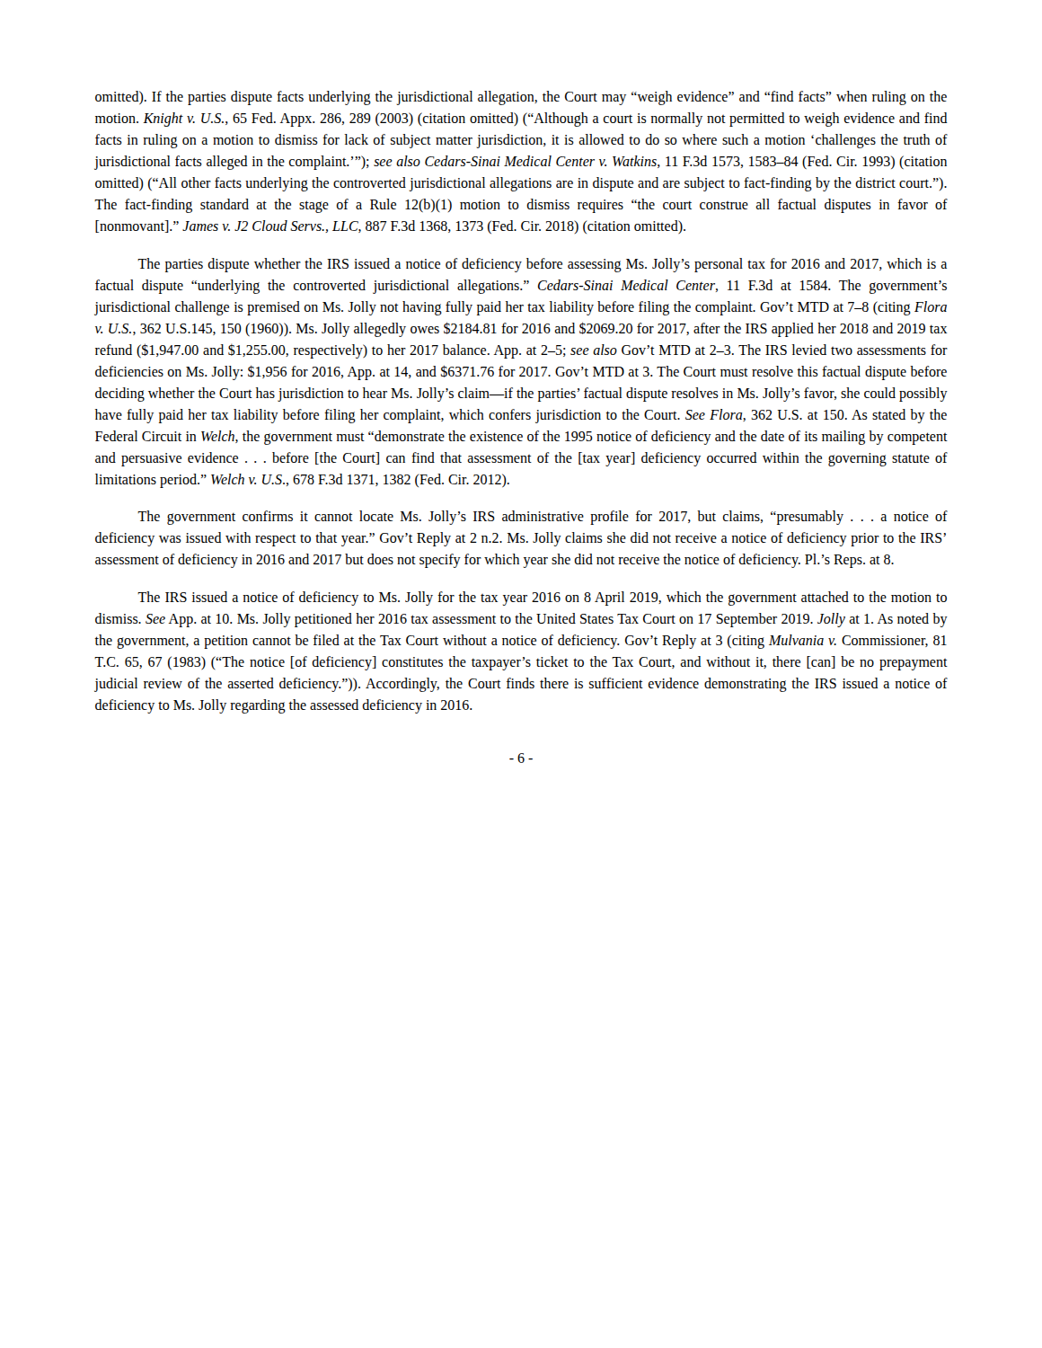omitted). If the parties dispute facts underlying the jurisdictional allegation, the Court may “weigh evidence” and “find facts” when ruling on the motion. Knight v. U.S., 65 Fed. Appx. 286, 289 (2003) (citation omitted) (“Although a court is normally not permitted to weigh evidence and find facts in ruling on a motion to dismiss for lack of subject matter jurisdiction, it is allowed to do so where such a motion ‘challenges the truth of jurisdictional facts alleged in the complaint.’”); see also Cedars-Sinai Medical Center v. Watkins, 11 F.3d 1573, 1583–84 (Fed. Cir. 1993) (citation omitted) (“All other facts underlying the controverted jurisdictional allegations are in dispute and are subject to fact-finding by the district court.”). The fact-finding standard at the stage of a Rule 12(b)(1) motion to dismiss requires “the court construe all factual disputes in favor of [nonmovant].” James v. J2 Cloud Servs., LLC, 887 F.3d 1368, 1373 (Fed. Cir. 2018) (citation omitted).
The parties dispute whether the IRS issued a notice of deficiency before assessing Ms. Jolly’s personal tax for 2016 and 2017, which is a factual dispute “underlying the controverted jurisdictional allegations.” Cedars-Sinai Medical Center, 11 F.3d at 1584. The government’s jurisdictional challenge is premised on Ms. Jolly not having fully paid her tax liability before filing the complaint. Gov’t MTD at 7–8 (citing Flora v. U.S., 362 U.S.145, 150 (1960)). Ms. Jolly allegedly owes $2184.81 for 2016 and $2069.20 for 2017, after the IRS applied her 2018 and 2019 tax refund ($1,947.00 and $1,255.00, respectively) to her 2017 balance. App. at 2–5; see also Gov’t MTD at 2–3. The IRS levied two assessments for deficiencies on Ms. Jolly: $1,956 for 2016, App. at 14, and $6371.76 for 2017. Gov’t MTD at 3. The Court must resolve this factual dispute before deciding whether the Court has jurisdiction to hear Ms. Jolly’s claim—if the parties’ factual dispute resolves in Ms. Jolly’s favor, she could possibly have fully paid her tax liability before filing her complaint, which confers jurisdiction to the Court. See Flora, 362 U.S. at 150. As stated by the Federal Circuit in Welch, the government must “demonstrate the existence of the 1995 notice of deficiency and the date of its mailing by competent and persuasive evidence . . . before [the Court] can find that assessment of the [tax year] deficiency occurred within the governing statute of limitations period.” Welch v. U.S., 678 F.3d 1371, 1382 (Fed. Cir. 2012).
The government confirms it cannot locate Ms. Jolly’s IRS administrative profile for 2017, but claims, “presumably . . . a notice of deficiency was issued with respect to that year.” Gov’t Reply at 2 n.2. Ms. Jolly claims she did not receive a notice of deficiency prior to the IRS’ assessment of deficiency in 2016 and 2017 but does not specify for which year she did not receive the notice of deficiency. Pl.’s Reps. at 8.
The IRS issued a notice of deficiency to Ms. Jolly for the tax year 2016 on 8 April 2019, which the government attached to the motion to dismiss. See App. at 10. Ms. Jolly petitioned her 2016 tax assessment to the United States Tax Court on 17 September 2019. Jolly at 1. As noted by the government, a petition cannot be filed at the Tax Court without a notice of deficiency. Gov’t Reply at 3 (citing Mulvania v. Commissioner, 81 T.C. 65, 67 (1983) (“The notice [of deficiency] constitutes the taxpayer’s ticket to the Tax Court, and without it, there [can] be no prepayment judicial review of the asserted deficiency.”)). Accordingly, the Court finds there is sufficient evidence demonstrating the IRS issued a notice of deficiency to Ms. Jolly regarding the assessed deficiency in 2016.
- 6 -